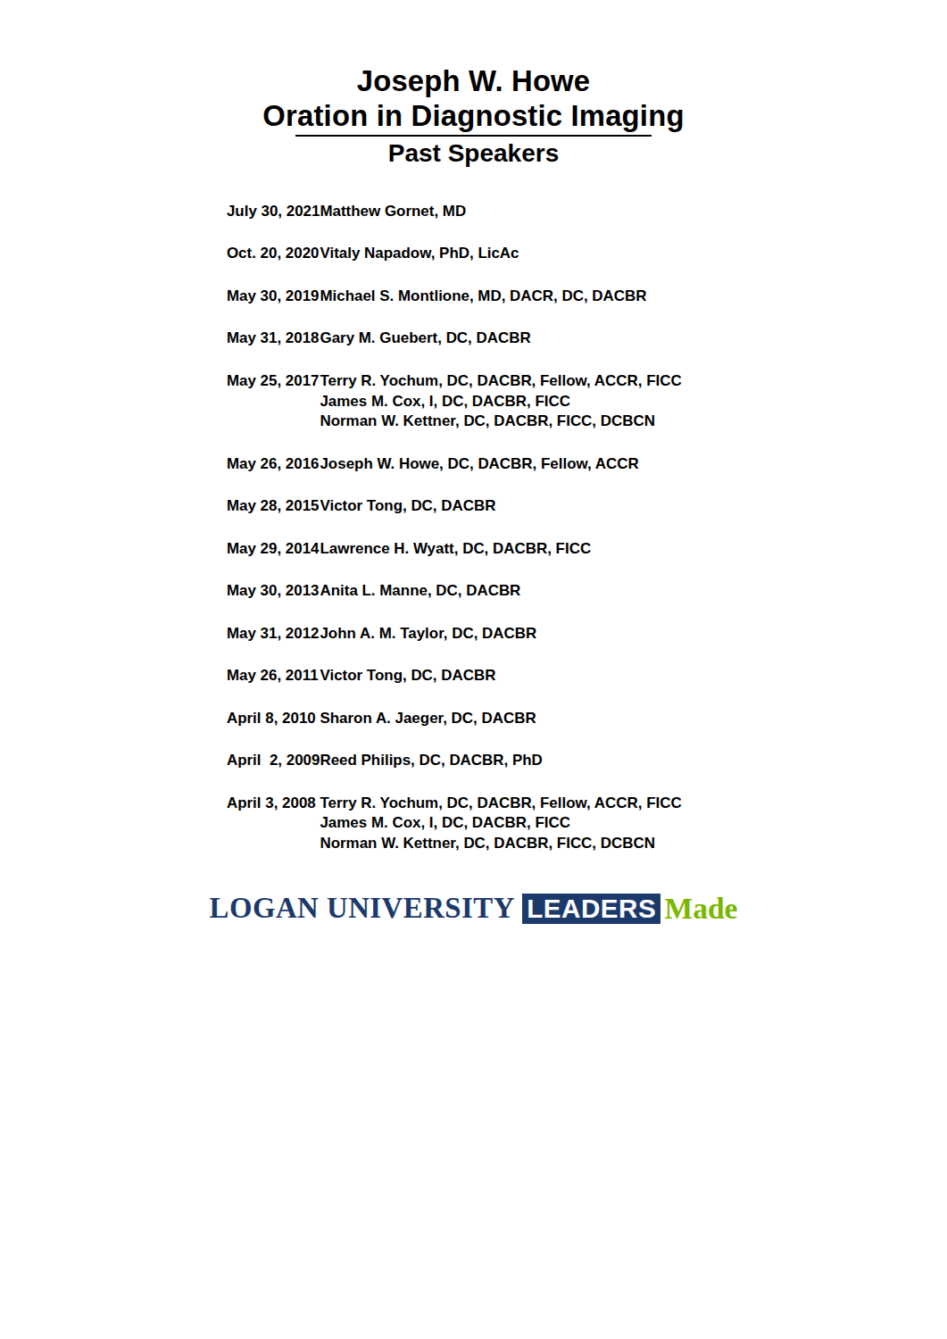Joseph W. Howe
Oration in Diagnostic Imaging
Past Speakers
| July 30, 2021 | Matthew Gornet, MD |
| Oct. 20, 2020 | Vitaly Napadow, PhD, LicAc |
| May 30, 2019 | Michael S. Montlione, MD, DACR, DC, DACBR |
| May 31, 2018 | Gary M. Guebert, DC, DACBR |
| May 25, 2017 | Terry R. Yochum, DC, DACBR, Fellow, ACCR, FICC James M. Cox, I, DC, DACBR, FICC Norman W. Kettner, DC, DACBR, FICC, DCBCN |
| May 26, 2016 | Joseph W. Howe, DC, DACBR, Fellow, ACCR |
| May 28, 2015 | Victor Tong, DC, DACBR |
| May 29, 2014 | Lawrence H. Wyatt, DC, DACBR, FICC |
| May 30, 2013 | Anita L. Manne, DC, DACBR |
| May 31, 2012 | John A. M. Taylor, DC, DACBR |
| May 26, 2011 | Victor Tong, DC, DACBR |
| April 8, 2010 | Sharon A. Jaeger, DC, DACBR |
| April 2, 2009 | Reed Philips, DC, DACBR, PhD |
| April 3, 2008 | Terry R. Yochum, DC, DACBR, Fellow, ACCR, FICC James M. Cox, I, DC, DACBR, FICC Norman W. Kettner, DC, DACBR, FICC, DCBCN |
LOGAN UNIVERSITY LEADERS Made